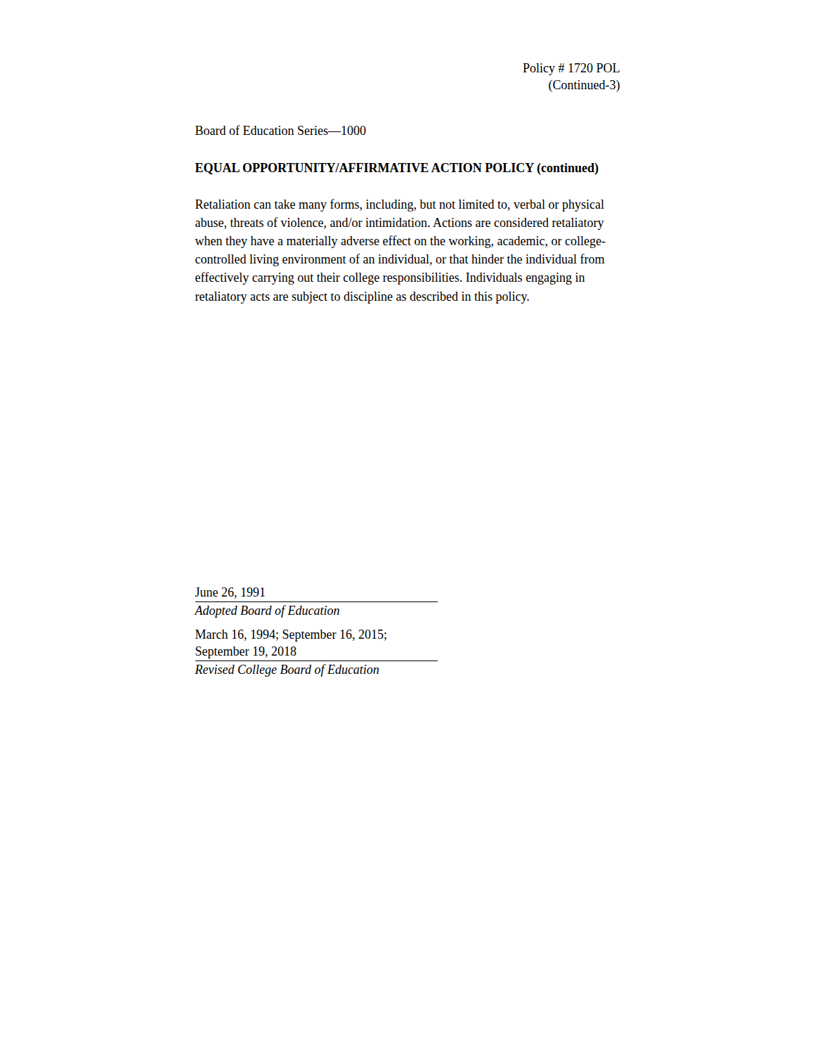Policy # 1720 POL
(Continued-3)
Board of Education Series—1000
EQUAL OPPORTUNITY/AFFIRMATIVE ACTION POLICY (continued)
Retaliation can take many forms, including, but not limited to, verbal or physical abuse, threats of violence, and/or intimidation. Actions are considered retaliatory when they have a materially adverse effect on the working, academic, or college-controlled living environment of an individual, or that hinder the individual from effectively carrying out their college responsibilities. Individuals engaging in retaliatory acts are subject to discipline as described in this policy.
June 26, 1991
Adopted Board of Education
March 16, 1994; September 16, 2015;
September 19, 2018
Revised College Board of Education